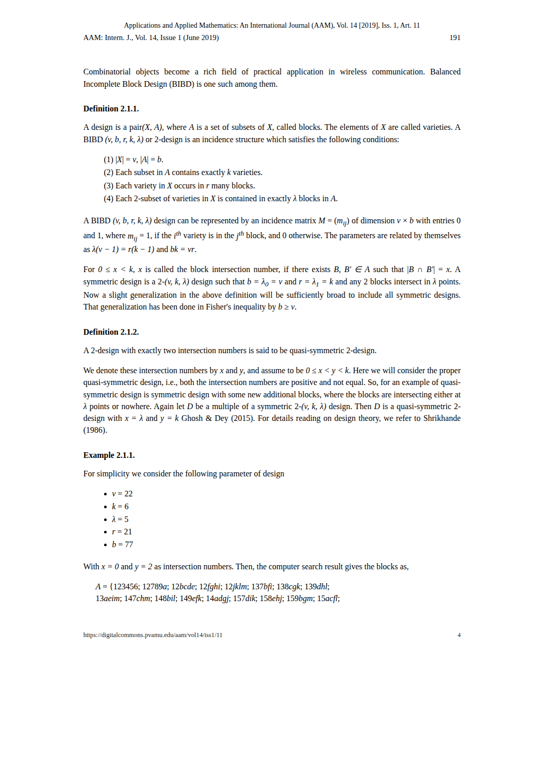Applications and Applied Mathematics: An International Journal (AAM), Vol. 14 [2019], Iss. 1, Art. 11
AAM: Intern. J., Vol. 14, Issue 1 (June 2019) 191
Combinatorial objects become a rich field of practical application in wireless communication. Balanced Incomplete Block Design (BIBD) is one such among them.
Definition 2.1.1.
A design is a pair(X, A), where A is a set of subsets of X, called blocks. The elements of X are called varieties. A BIBD (v, b, r, k, λ) or 2-design is an incidence structure which satisfies the following conditions:
(1) |X| = v, |A| = b.
(2) Each subset in A contains exactly k varieties.
(3) Each variety in X occurs in r many blocks.
(4) Each 2-subset of varieties in X is contained in exactly λ blocks in A.
A BIBD (v, b, r, k, λ) design can be represented by an incidence matrix M = (mij) of dimension v × b with entries 0 and 1, where mij = 1, if the ith variety is in the jth block, and 0 otherwise. The parameters are related by themselves as λ(v − 1) = r(k − 1) and bk = vr.
For 0 ≤ x < k, x is called the block intersection number, if there exists B, B′ ∈ A such that |B ∩ B′| = x. A symmetric design is a 2-(v, k, λ) design such that b = λ0 = v and r = λ1 = k and any 2 blocks intersect in λ points. Now a slight generalization in the above definition will be sufficiently broad to include all symmetric designs. That generalization has been done in Fisher's inequality by b ≥ v.
Definition 2.1.2.
A 2-design with exactly two intersection numbers is said to be quasi-symmetric 2-design.
We denote these intersection numbers by x and y, and assume to be 0 ≤ x < y < k. Here we will consider the proper quasi-symmetric design, i.e., both the intersection numbers are positive and not equal. So, for an example of quasi-symmetric design is symmetric design with some new additional blocks, where the blocks are intersecting either at λ points or nowhere. Again let D be a multiple of a symmetric 2-(v, k, λ) design. Then D is a quasi-symmetric 2-design with x = λ and y = k Ghosh & Dey (2015). For details reading on design theory, we refer to Shrikhande (1986).
Example 2.1.1.
For simplicity we consider the following parameter of design
v = 22
k = 6
λ = 5
r = 21
b = 77
With x = 0 and y = 2 as intersection numbers. Then, the computer search result gives the blocks as,
A = {123456; 12789a; 12bcde; 12fghi; 12jklm; 137bfi; 138cgk; 139dhl;
13aeim; 147chm; 148bil; 149efk; 14adgj; 157dik; 158ehj; 159bgm; 15acfl;
https://digitalcommons.pvamu.edu/aam/vol14/iss1/11 4